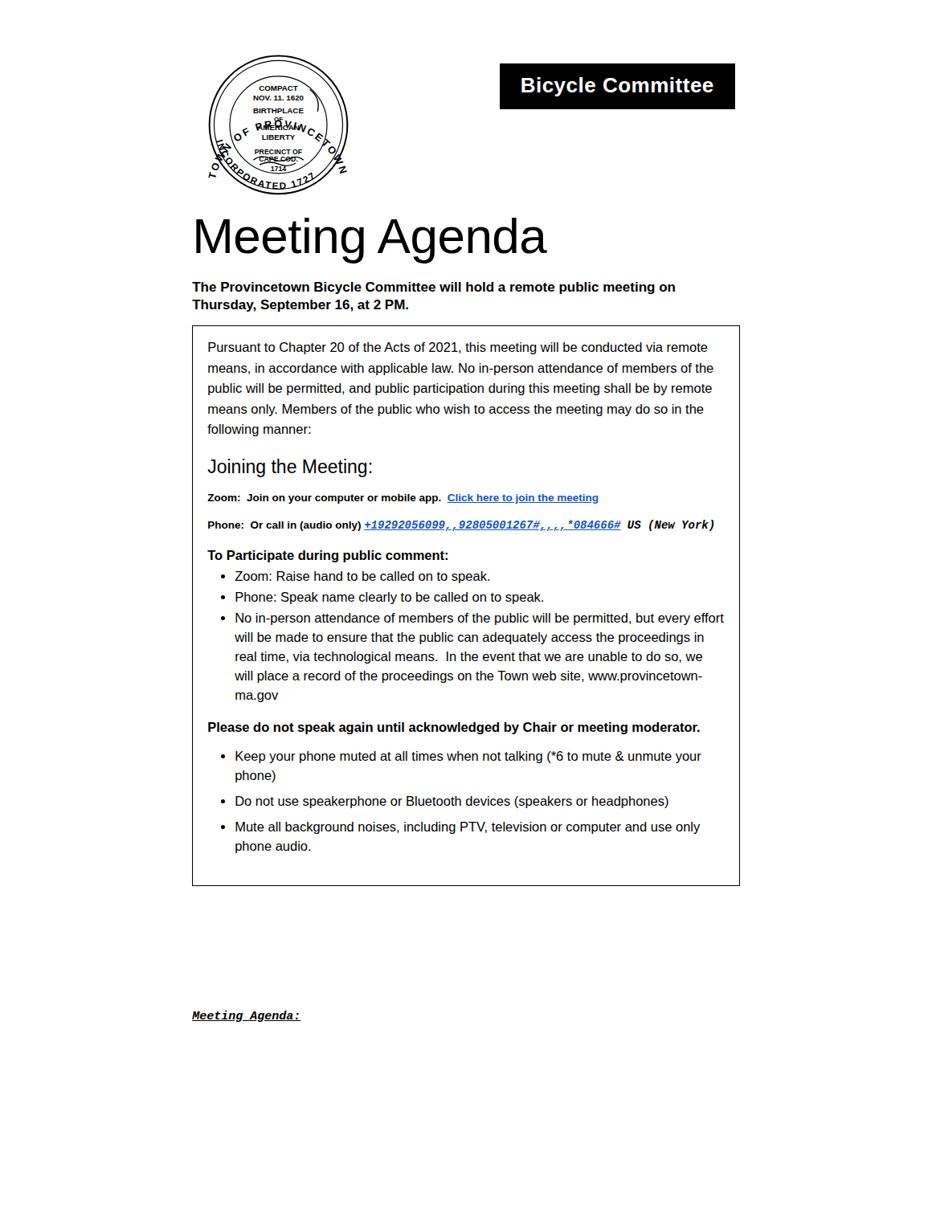TOWN OF PROVINCETOWN INCORPORATED 1727 COMPACT NOV. 11. 1620 BIRTHPLACE OF AMERICAN LIBERTY PRECINCT OF CAPE COD. 1714
Bicycle Committee
Meeting Agenda
The Provincetown Bicycle Committee will hold a remote public meeting on Thursday, September 16, at 2 PM.
Pursuant to Chapter 20 of the Acts of 2021, this meeting will be conducted via remote means, in accordance with applicable law. No in-person attendance of members of the public will be permitted, and public participation during this meeting shall be by remote means only. Members of the public who wish to access the meeting may do so in the following manner:
Joining the Meeting:
Zoom: Join on your computer or mobile app. Click here to join the meeting
Phone: Or call in (audio only) +19292056099,,92805001267#,,,,*084666# US (New York)
To Participate during public comment:
Zoom: Raise hand to be called on to speak.
Phone: Speak name clearly to be called on to speak.
No in-person attendance of members of the public will be permitted, but every effort will be made to ensure that the public can adequately access the proceedings in real time, via technological means. In the event that we are unable to do so, we will place a record of the proceedings on the Town web site, www.provincetown-ma.gov
Please do not speak again until acknowledged by Chair or meeting moderator.
Keep your phone muted at all times when not talking (*6 to mute & unmute your phone)
Do not use speakerphone or Bluetooth devices (speakers or headphones)
Mute all background noises, including PTV, television or computer and use only phone audio.
Meeting Agenda: